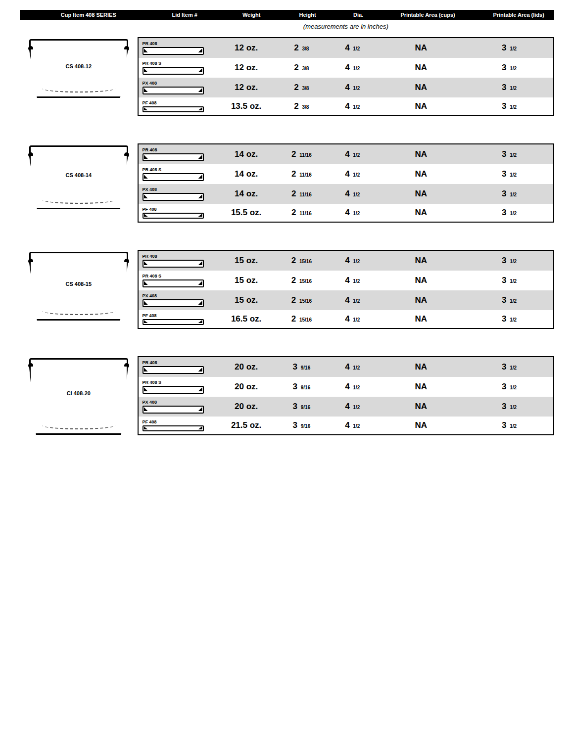Cup Item 408 SERIES
Lid Item #
Weight
Height
Dia.
Printable Area (cups)
Printable Area (lids)
(measurements are in inches)
CS 408-12
| PR 408 | 12 oz. | 2 3/8 | 4 1/2 | NA | 3 1/2 |
| PR 408 S | 12 oz. | 2 3/8 | 4 1/2 | NA | 3 1/2 |
| PX 408 | 12 oz. | 2 3/8 | 4 1/2 | NA | 3 1/2 |
| PF 408 | 13.5 oz. | 2 3/8 | 4 1/2 | NA | 3 1/2 |
CS 408-14
| PR 408 | 14 oz. | 2 11/16 | 4 1/2 | NA | 3 1/2 |
| PR 408 S | 14 oz. | 2 11/16 | 4 1/2 | NA | 3 1/2 |
| PX 408 | 14 oz. | 2 11/16 | 4 1/2 | NA | 3 1/2 |
| PF 408 | 15.5 oz. | 2 11/16 | 4 1/2 | NA | 3 1/2 |
CS 408-15
| PR 408 | 15 oz. | 2 15/16 | 4 1/2 | NA | 3 1/2 |
| PR 408 S | 15 oz. | 2 15/16 | 4 1/2 | NA | 3 1/2 |
| PX 408 | 15 oz. | 2 15/16 | 4 1/2 | NA | 3 1/2 |
| PF 408 | 16.5 oz. | 2 15/16 | 4 1/2 | NA | 3 1/2 |
CI 408-20
| PR 408 | 20 oz. | 3 9/16 | 4 1/2 | NA | 3 1/2 |
| PR 408 S | 20 oz. | 3 9/16 | 4 1/2 | NA | 3 1/2 |
| PX 408 | 20 oz. | 3 9/16 | 4 1/2 | NA | 3 1/2 |
| PF 408 | 21.5 oz. | 3 9/16 | 4 1/2 | NA | 3 1/2 |